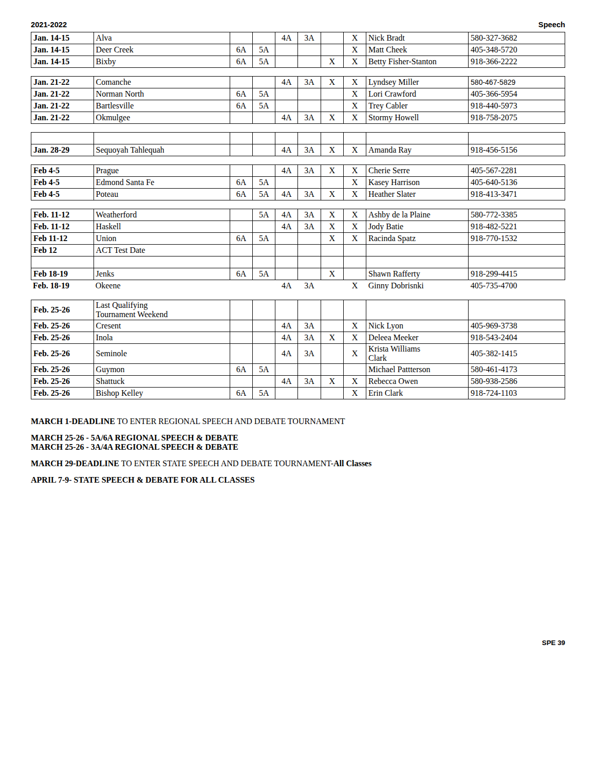2021-2022
Speech
| Jan. 14-15 | Alva | | | 4A | 3A | | X | Nick Bradt | 580-327-3682 |
| Jan. 14-15 | Deer Creek | 6A | 5A | | | | X | Matt Cheek | 405-348-5720 |
| Jan. 14-15 | Bixby | 6A | 5A | | | X | X | Betty Fisher-Stanton | 918-366-2222 |
| Jan. 21-22 | Comanche | | | 4A | 3A | X | X | Lyndsey Miller | 580-467-5829 |
| Jan. 21-22 | Norman North | 6A | 5A | | | | X | Lori Crawford | 405-366-5954 |
| Jan. 21-22 | Bartlesville | 6A | 5A | | | | X | Trey Cabler | 918-440-5973 |
| Jan. 21-22 | Okmulgee | | | 4A | 3A | X | X | Stormy Howell | 918-758-2075 |
| Jan. 28-29 | Sequoyah Tahlequah | | | 4A | 3A | X | X | Amanda Ray | 918-456-5156 |
| Feb 4-5 | Prague | | | 4A | 3A | X | X | Cherie Serre | 405-567-2281 |
| Feb 4-5 | Edmond Santa Fe | 6A | 5A | | | | X | Kasey Harrison | 405-640-5136 |
| Feb 4-5 | Poteau | 6A | 5A | 4A | 3A | X | X | Heather Slater | 918-413-3471 |
| Feb. 11-12 | Weatherford | | 5A | 4A | 3A | X | X | Ashby de la Plaine | 580-772-3385 |
| Feb. 11-12 | Haskell | | | 4A | 3A | X | X | Jody Batie | 918-482-5221 |
| Feb 11-12 | Union | 6A | 5A | | | X | X | Racinda Spatz | 918-770-1532 |
| Feb 12 | ACT Test Date | | | | | | | | |
| Feb 18-19 | Jenks | 6A | 5A | | | X | | Shawn Rafferty | 918-299-4415 |
| Feb. 18-19 | Okeene | | | 4A | 3A | | X | Ginny Dobrisnki | 405-735-4700 |
| Feb. 25-26 | Last Qualifying Tournament Weekend | | | | | | | | |
| Feb. 25-26 | Cresent | | | 4A | 3A | | X | Nick Lyon | 405-969-3738 |
| Feb. 25-26 | Inola | | | 4A | 3A | X | X | Deleea Meeker | 918-543-2404 |
| Feb. 25-26 | Seminole | | | 4A | 3A | | X | Krista Williams Clark | 405-382-1415 |
| Feb. 25-26 | Guymon | 6A | 5A | | | | | Michael Pattterson | 580-461-4173 |
| Feb. 25-26 | Shattuck | | | 4A | 3A | X | X | Rebecca Owen | 580-938-2586 |
| Feb. 25-26 | Bishop Kelley | 6A | 5A | | | | X | Erin Clark | 918-724-1103 |
MARCH 1-DEADLINE TO ENTER REGIONAL SPEECH AND DEBATE TOURNAMENT
MARCH 25-26 - 5A/6A REGIONAL SPEECH & DEBATE
MARCH 25-26 - 3A/4A REGIONAL SPEECH & DEBATE
MARCH 29-DEADLINE TO ENTER STATE SPEECH AND DEBATE TOURNAMENT-All Classes
APRIL 7-9- STATE SPEECH & DEBATE FOR ALL CLASSES
SPE 39